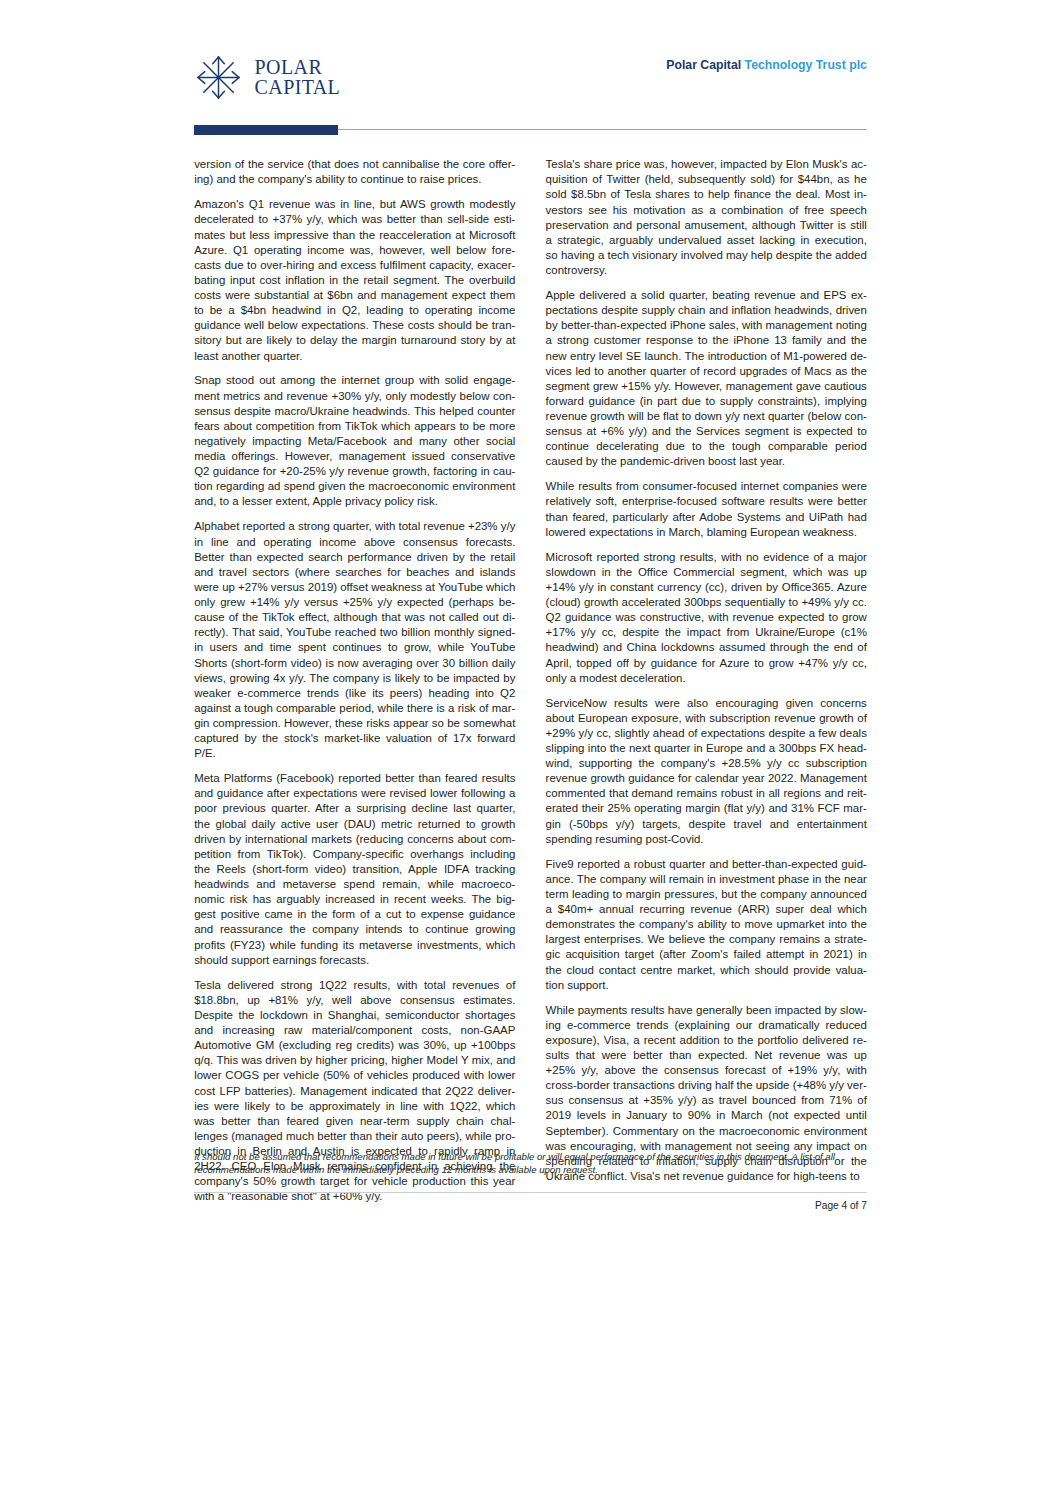POLARCAPITAL
Polar Capital Technology Trust plc
version of the service (that does not cannibalise the core offering) and the company's ability to continue to raise prices.
Amazon's Q1 revenue was in line, but AWS growth modestly decelerated to +37% y/y, which was better than sell-side estimates but less impressive than the reacceleration at Microsoft Azure. Q1 operating income was, however, well below forecasts due to over-hiring and excess fulfilment capacity, exacerbating input cost inflation in the retail segment. The overbuild costs were substantial at $6bn and management expect them to be a $4bn headwind in Q2, leading to operating income guidance well below expectations. These costs should be transitory but are likely to delay the margin turnaround story by at least another quarter.
Snap stood out among the internet group with solid engagement metrics and revenue +30% y/y, only modestly below consensus despite macro/Ukraine headwinds. This helped counter fears about competition from TikTok which appears to be more negatively impacting Meta/Facebook and many other social media offerings. However, management issued conservative Q2 guidance for +20-25% y/y revenue growth, factoring in caution regarding ad spend given the macroeconomic environment and, to a lesser extent, Apple privacy policy risk.
Alphabet reported a strong quarter, with total revenue +23% y/y in line and operating income above consensus forecasts. Better than expected search performance driven by the retail and travel sectors (where searches for beaches and islands were up +27% versus 2019) offset weakness at YouTube which only grew +14% y/y versus +25% y/y expected (perhaps because of the TikTok effect, although that was not called out directly). That said, YouTube reached two billion monthly signed-in users and time spent continues to grow, while YouTube Shorts (short-form video) is now averaging over 30 billion daily views, growing 4x y/y. The company is likely to be impacted by weaker e-commerce trends (like its peers) heading into Q2 against a tough comparable period, while there is a risk of margin compression. However, these risks appear so be somewhat captured by the stock's market-like valuation of 17x forward P/E.
Meta Platforms (Facebook) reported better than feared results and guidance after expectations were revised lower following a poor previous quarter. After a surprising decline last quarter, the global daily active user (DAU) metric returned to growth driven by international markets (reducing concerns about competition from TikTok). Company-specific overhangs including the Reels (short-form video) transition, Apple IDFA tracking headwinds and metaverse spend remain, while macroeconomic risk has arguably increased in recent weeks. The biggest positive came in the form of a cut to expense guidance and reassurance the company intends to continue growing profits (FY23) while funding its metaverse investments, which should support earnings forecasts.
Tesla delivered strong 1Q22 results, with total revenues of $18.8bn, up +81% y/y, well above consensus estimates. Despite the lockdown in Shanghai, semiconductor shortages and increasing raw material/component costs, non-GAAP Automotive GM (excluding reg credits) was 30%, up +100bps q/q. This was driven by higher pricing, higher Model Y mix, and lower COGS per vehicle (50% of vehicles produced with lower cost LFP batteries). Management indicated that 2Q22 deliveries were likely to be approximately in line with 1Q22, which was better than feared given near-term supply chain challenges (managed much better than their auto peers), while production in Berlin and Austin is expected to rapidly ramp in 2H22. CEO Elon Musk remains confident in achieving the company's 50% growth target for vehicle production this year with a "reasonable shot" at +60% y/y.
Tesla's share price was, however, impacted by Elon Musk's acquisition of Twitter (held, subsequently sold) for $44bn, as he sold $8.5bn of Tesla shares to help finance the deal. Most investors see his motivation as a combination of free speech preservation and personal amusement, although Twitter is still a strategic, arguably undervalued asset lacking in execution, so having a tech visionary involved may help despite the added controversy.
Apple delivered a solid quarter, beating revenue and EPS expectations despite supply chain and inflation headwinds, driven by better-than-expected iPhone sales, with management noting a strong customer response to the iPhone 13 family and the new entry level SE launch. The introduction of M1-powered devices led to another quarter of record upgrades of Macs as the segment grew +15% y/y. However, management gave cautious forward guidance (in part due to supply constraints), implying revenue growth will be flat to down y/y next quarter (below consensus at +6% y/y) and the Services segment is expected to continue decelerating due to the tough comparable period caused by the pandemic-driven boost last year.
While results from consumer-focused internet companies were relatively soft, enterprise-focused software results were better than feared, particularly after Adobe Systems and UiPath had lowered expectations in March, blaming European weakness.
Microsoft reported strong results, with no evidence of a major slowdown in the Office Commercial segment, which was up +14% y/y in constant currency (cc), driven by Office365. Azure (cloud) growth accelerated 300bps sequentially to +49% y/y cc. Q2 guidance was constructive, with revenue expected to grow +17% y/y cc, despite the impact from Ukraine/Europe (c1% headwind) and China lockdowns assumed through the end of April, topped off by guidance for Azure to grow +47% y/y cc, only a modest deceleration.
ServiceNow results were also encouraging given concerns about European exposure, with subscription revenue growth of +29% y/y cc, slightly ahead of expectations despite a few deals slipping into the next quarter in Europe and a 300bps FX headwind, supporting the company's +28.5% y/y cc subscription revenue growth guidance for calendar year 2022. Management commented that demand remains robust in all regions and reiterated their 25% operating margin (flat y/y) and 31% FCF margin (-50bps y/y) targets, despite travel and entertainment spending resuming post-Covid.
Five9 reported a robust quarter and better-than-expected guidance. The company will remain in investment phase in the near term leading to margin pressures, but the company announced a $40m+ annual recurring revenue (ARR) super deal which demonstrates the company's ability to move upmarket into the largest enterprises. We believe the company remains a strategic acquisition target (after Zoom's failed attempt in 2021) in the cloud contact centre market, which should provide valuation support.
While payments results have generally been impacted by slowing e-commerce trends (explaining our dramatically reduced exposure), Visa, a recent addition to the portfolio delivered results that were better than expected. Net revenue was up +25% y/y, above the consensus forecast of +19% y/y, with cross-border transactions driving half the upside (+48% y/y versus consensus at +35% y/y) as travel bounced from 71% of 2019 levels in January to 90% in March (not expected until September). Commentary on the macroeconomic environment was encouraging, with management not seeing any impact on spending related to inflation, supply chain disruption or the Ukraine conflict. Visa's net revenue guidance for high-teens to
It should not be assumed that recommendations made in future will be profitable or will equal performance of the securities in this document. A list of all recommendations made within the immediately preceding 12 months is available upon request.
Page 4 of 7